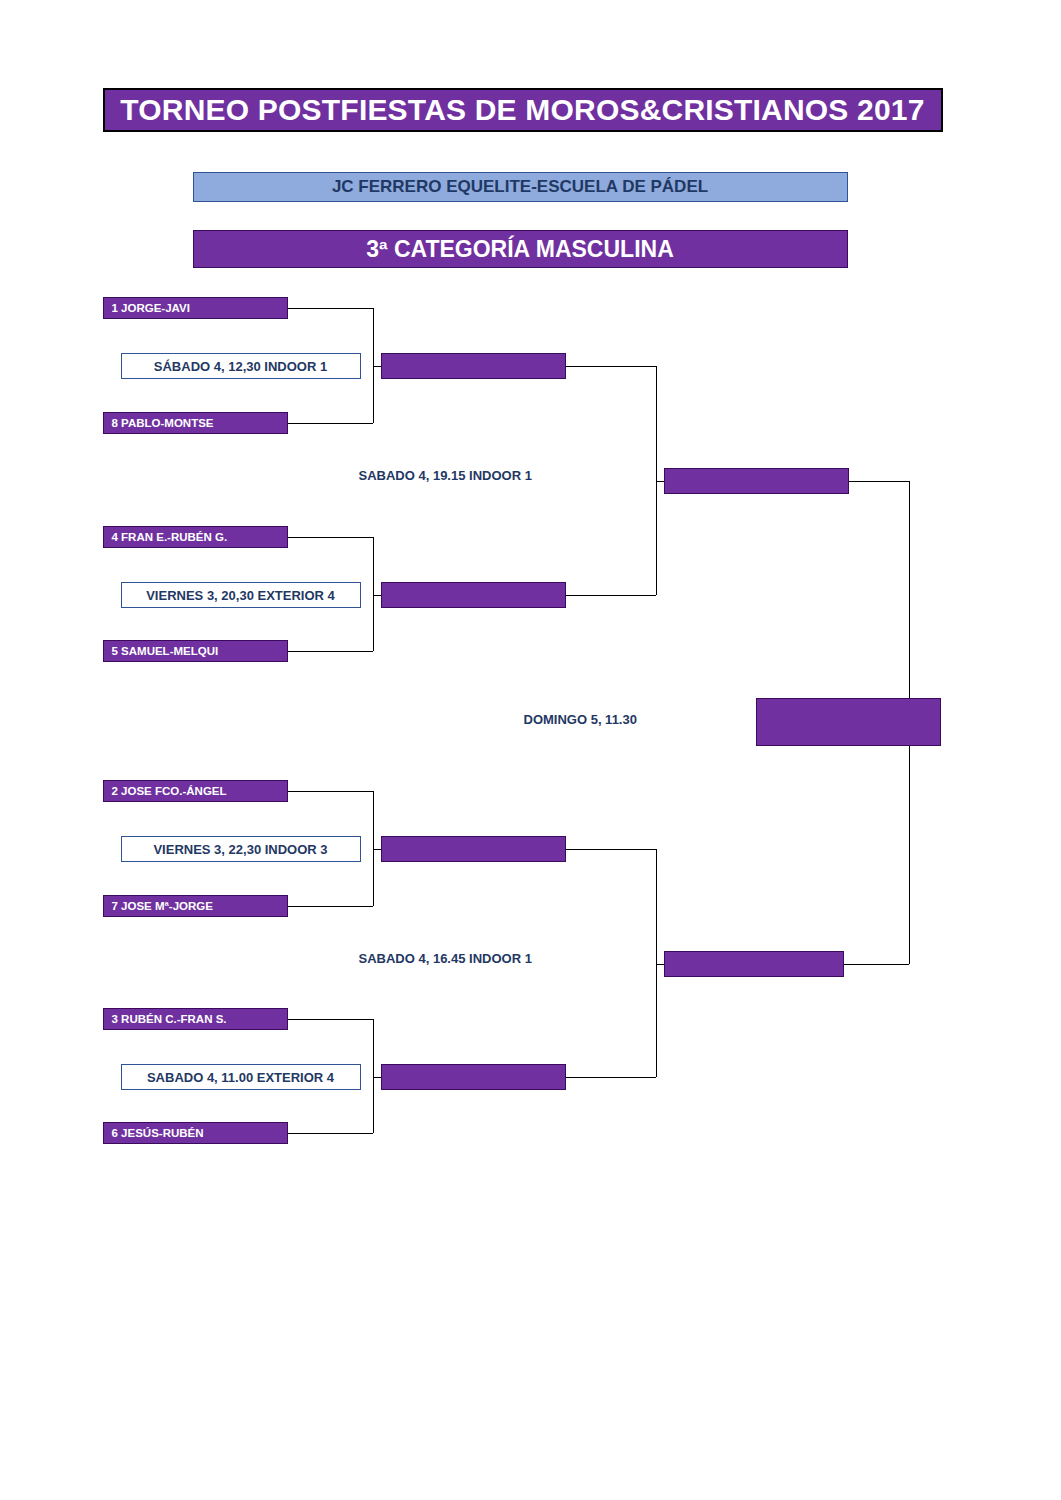TORNEO POSTFIESTAS DE MOROS&CRISTIANOS 2017
JC FERRERO EQUELITE-ESCUELA DE PÁDEL
3ª CATEGORÍA MASCULINA
1 JORGE-JAVI
SÁBADO 4, 12,30 INDOOR 1
8 PABLO-MONTSE
SABADO 4, 19.15 INDOOR 1
4 FRAN E.-RUBÉN G.
VIERNES 3, 20,30 EXTERIOR 4
5 SAMUEL-MELQUI
2 JOSE FCO.-ÁNGEL
VIERNES 3, 22,30 INDOOR 3
7 JOSE Mª-JORGE
SABADO 4, 16.45 INDOOR 1
3 RUBÉN C.-FRAN S.
SABADO 4, 11.00 EXTERIOR 4
6 JESÚS-RUBÉN
DOMINGO 5, 11.30